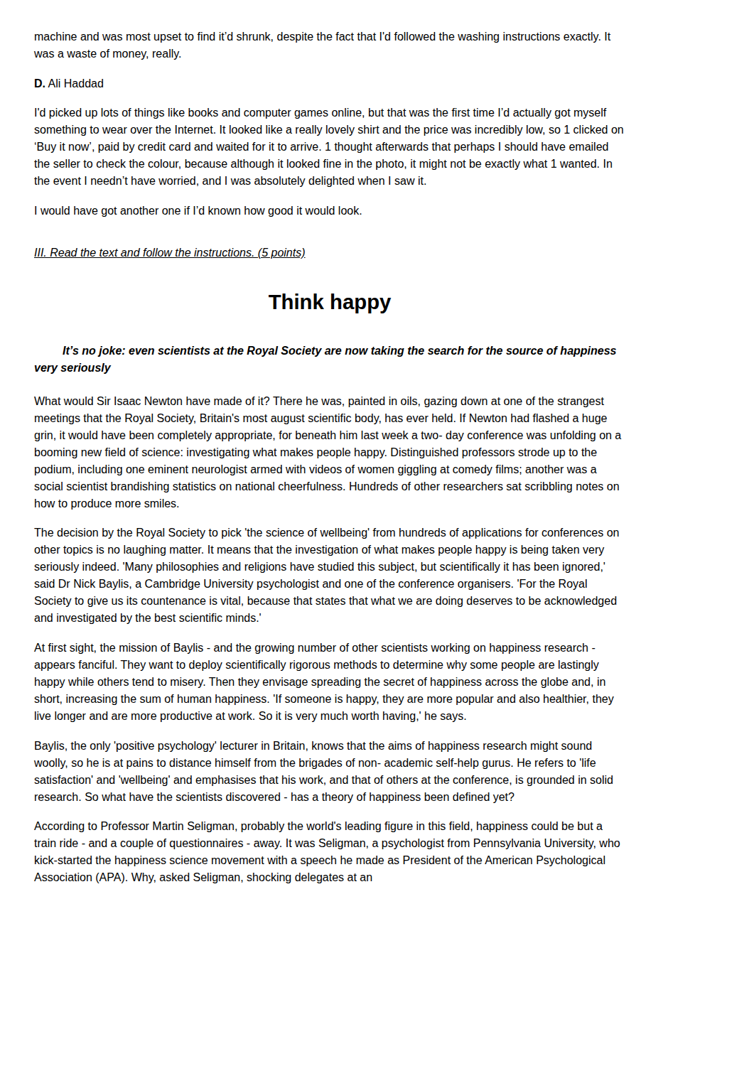machine and was most upset to find it’d shrunk, despite the fact that I'd followed the washing instructions exactly. It was a waste of money, really.
D. Ali Haddad
I'd picked up lots of things like books and computer games online, but that was the first time I’d actually got myself something to wear over the Internet. It looked like a really lovely shirt and the price was incredibly low, so 1 clicked on ‘Buy it now’, paid by credit card and waited for it to arrive. 1 thought afterwards that perhaps I should have emailed the seller to check the colour, because although it looked fine in the photo, it might not be exactly what 1 wanted. In the event I needn’t have worried, and I was absolutely delighted when I saw it.
I would have got another one if I’d known how good it would look.
III. Read the text and follow the instructions. (5 points)
Think happy
It’s no joke: even scientists at the Royal Society are now taking the search for the source of happiness very seriously
What would Sir Isaac Newton have made of it? There he was, painted in oils, gazing down at one of the strangest meetings that the Royal Society, Britain's most august scientific body, has ever held. If Newton had flashed a huge grin, it would have been completely appropriate, for beneath him last week a two- day conference was unfolding on a booming new field of science: investigating what makes people happy. Distinguished professors strode up to the podium, including one eminent neurologist armed with videos of women giggling at comedy films; another was a social scientist brandishing statistics on national cheerfulness. Hundreds of other researchers sat scribbling notes on how to produce more smiles.
The decision by the Royal Society to pick 'the science of wellbeing' from hundreds of applications for conferences on other topics is no laughing matter. It means that the investigation of what makes people happy is being taken very seriously indeed. 'Many philosophies and religions have studied this subject, but scientifically it has been ignored,' said Dr Nick Baylis, a Cambridge University psychologist and one of the conference organisers. 'For the Royal Society to give us its countenance is vital, because that states that what we are doing deserves to be acknowledged and investigated by the best scientific minds.'
At first sight, the mission of Baylis - and the growing number of other scientists working on happiness research - appears fanciful. They want to deploy scientifically rigorous methods to determine why some people are lastingly happy while others tend to misery. Then they envisage spreading the secret of happiness across the globe and, in short, increasing the sum of human happiness. 'If someone is happy, they are more popular and also healthier, they live longer and are more productive at work. So it is very much worth having,' he says.
Baylis, the only 'positive psychology' lecturer in Britain, knows that the aims of happiness research might sound woolly, so he is at pains to distance himself from the brigades of non- academic self-help gurus. He refers to 'life satisfaction' and 'wellbeing' and emphasises that his work, and that of others at the conference, is grounded in solid research. So what have the scientists discovered - has a theory of happiness been defined yet?
According to Professor Martin Seligman, probably the world's leading figure in this field, happiness could be but a train ride - and a couple of questionnaires - away. It was Seligman, a psychologist from Pennsylvania University, who kick-started the happiness science movement with a speech he made as President of the American Psychological Association (APA). Why, asked Seligman, shocking delegates at an